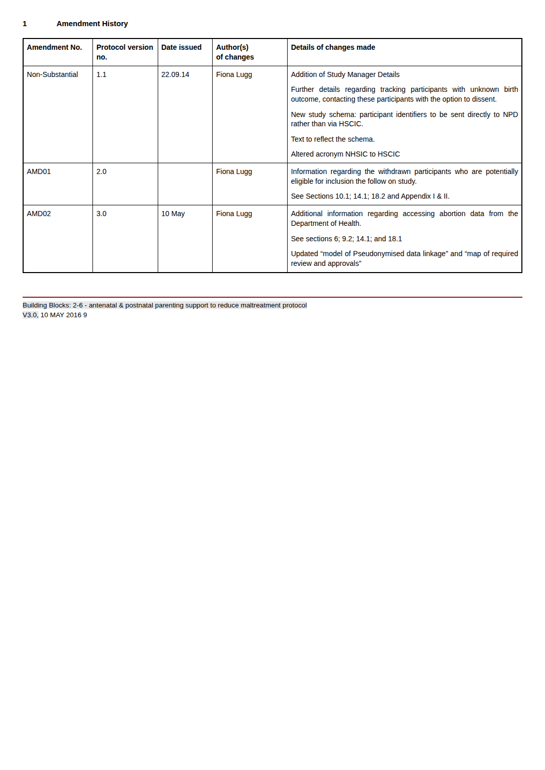1 Amendment History
| Amendment No. | Protocol version no. | Date issued | Author(s) of changes | Details of changes made |
| --- | --- | --- | --- | --- |
| Non-Substantial | 1.1 | 22.09.14 | Fiona Lugg | Addition of Study Manager Details Further details regarding tracking participants with unknown birth outcome, contacting these participants with the option to dissent. New study schema: participant identifiers to be sent directly to NPD rather than via HSCIC. Text to reflect the schema. Altered acronym NHSIC to HSCIC |
| AMD01 | 2.0 | | Fiona Lugg | Information regarding the withdrawn participants who are potentially eligible for inclusion the follow on study. See Sections 10.1; 14.1; 18.2 and Appendix I & II. |
| AMD02 | 3.0 | 10 May | Fiona Lugg | Additional information regarding accessing abortion data from the Department of Health. See sections 6; 9.2; 14.1; and 18.1 Updated “model of Pseudonymised data linkage” and “map of required review and approvals” |
Building Blocks: 2-6 - antenatal & postnatal parenting support to reduce maltreatment protocol V3.0, 10 MAY 2016 9